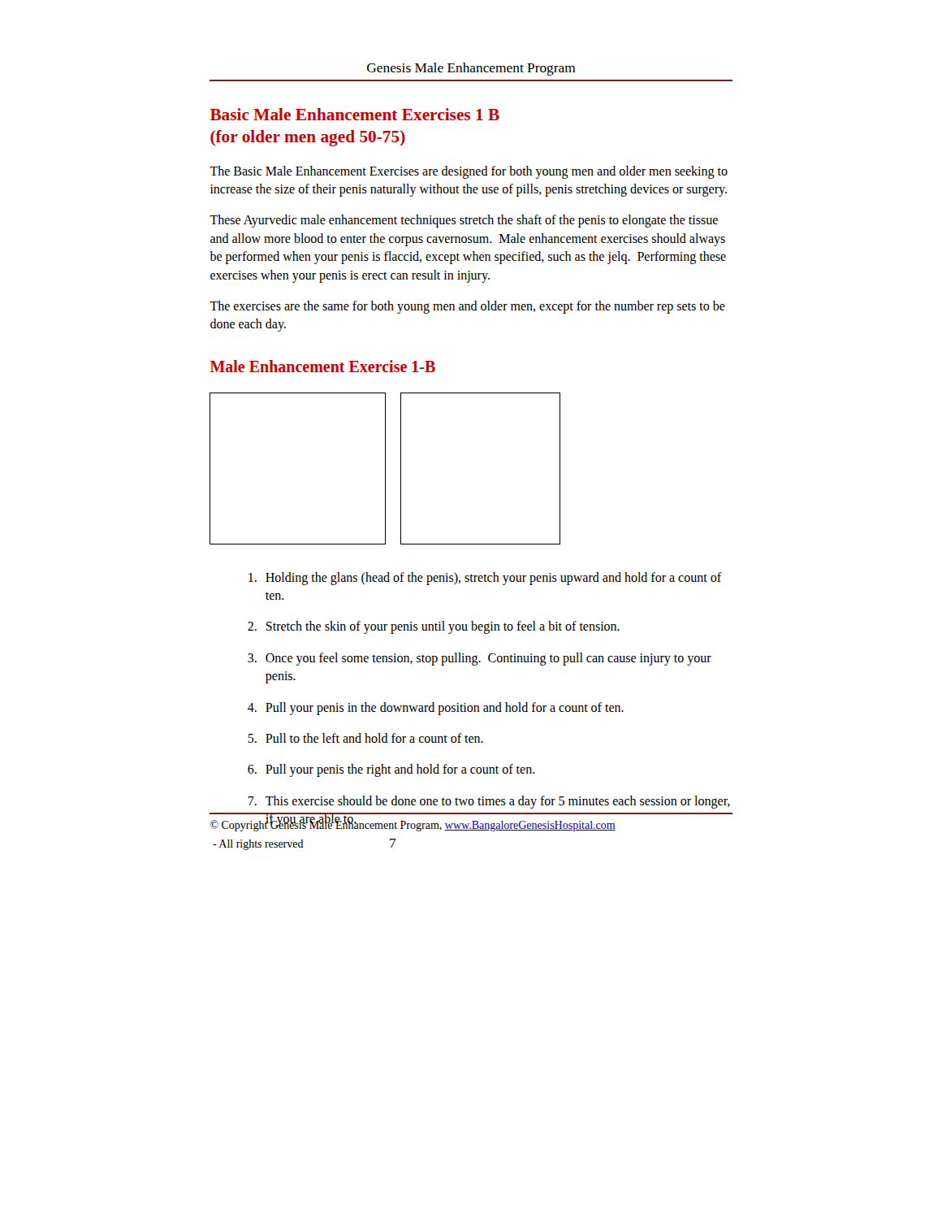Genesis Male Enhancement Program
Basic Male Enhancement Exercises 1 B
(for older men aged 50-75)
The Basic Male Enhancement Exercises are designed for both young men and older men seeking to increase the size of their penis naturally without the use of pills, penis stretching devices or surgery.
These Ayurvedic male enhancement techniques stretch the shaft of the penis to elongate the tissue and allow more blood to enter the corpus cavernosum. Male enhancement exercises should always be performed when your penis is flaccid, except when specified, such as the jelq. Performing these exercises when your penis is erect can result in injury.
The exercises are the same for both young men and older men, except for the number rep sets to be done each day.
Male Enhancement Exercise 1-B
Holding the glans (head of the penis), stretch your penis upward and hold for a count of ten.
Stretch the skin of your penis until you begin to feel a bit of tension.
Once you feel some tension, stop pulling. Continuing to pull can cause injury to your penis.
Pull your penis in the downward position and hold for a count of ten.
Pull to the left and hold for a count of ten.
Pull your penis the right and hold for a count of ten.
This exercise should be done one to two times a day for 5 minutes each session or longer, if you are able to.
© Copyright Genesis Male Enhancement Program, www.BangaloreGenesisHospital.com
- All rights reserved 7